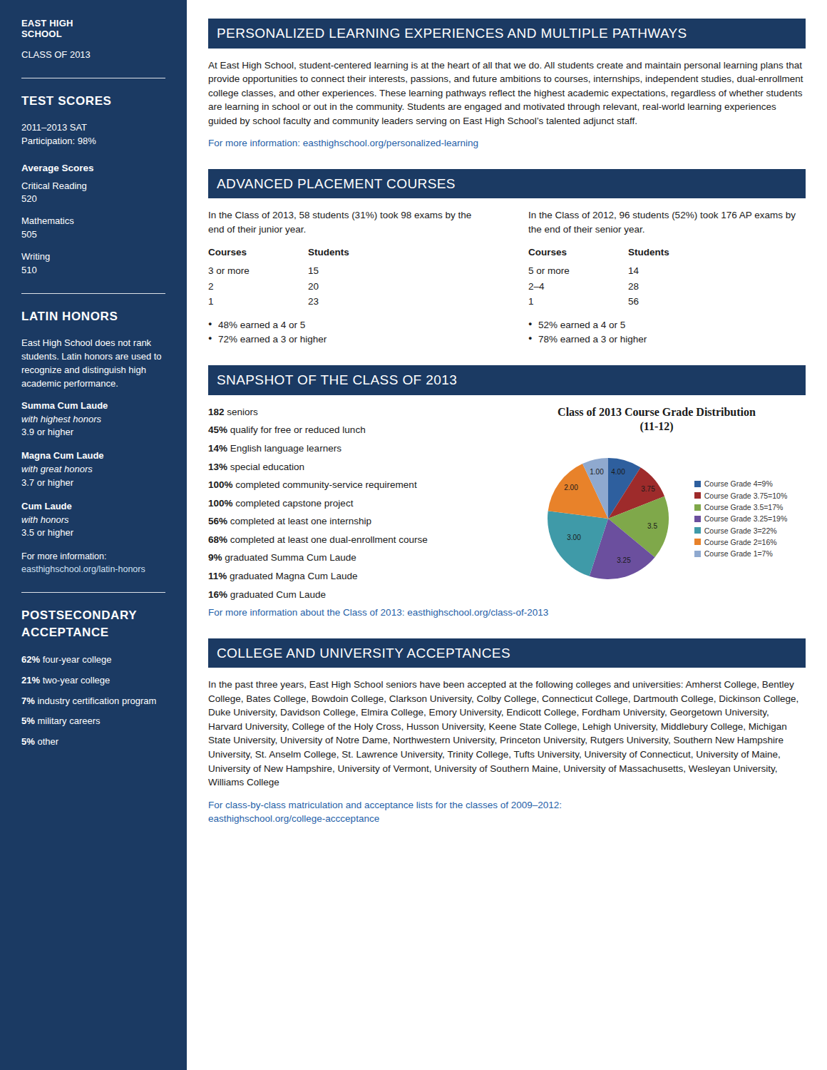EAST HIGH
SCHOOL
CLASS OF 2013
TEST SCORES
2011–2013 SAT
Participation: 98%
Average Scores
Critical Reading
520
Mathematics
505
Writing
510
LATIN HONORS
East High School does not rank students. Latin honors are used to recognize and distinguish high academic performance.
Summa Cum Laude
with highest honors
3.9 or higher
Magna Cum Laude
with great honors
3.7 or higher
Cum Laude
with honors
3.5 or higher
For more information:
easthighschool.org/latin-honors
POSTSECONDARY
ACCEPTANCE
62% four-year college
21% two-year college
7% industry certification program
5% military careers
5% other
PERSONALIZED LEARNING EXPERIENCES AND MULTIPLE PATHWAYS
At East High School, student-centered learning is at the heart of all that we do. All students create and maintain personal learning plans that provide opportunities to connect their interests, passions, and future ambitions to courses, internships, independent studies, dual-enrollment college classes, and other experiences. These learning pathways reflect the highest academic expectations, regardless of whether students are learning in school or out in the community. Students are engaged and motivated through relevant, real-world learning experiences guided by school faculty and community leaders serving on East High School’s talented adjunct staff.
For more information: easthighschool.org/personalized-learning
ADVANCED PLACEMENT COURSES
In the Class of 2013, 58 students (31%) took 98 exams by the end of their junior year.
| Courses | Students |
| --- | --- |
| 3 or more | 15 |
| 2 | 20 |
| 1 | 23 |
48% earned a 4 or 5
72% earned a 3 or higher
In the Class of 2012, 96 students (52%) took 176 AP exams by the end of their senior year.
| Courses | Students |
| --- | --- |
| 5 or more | 14 |
| 2–4 | 28 |
| 1 | 56 |
52% earned a 4 or 5
78% earned a 3 or higher
SNAPSHOT OF THE CLASS OF 2013
182 seniors
45% qualify for free or reduced lunch
14% English language learners
13% special education
100% completed community-service requirement
100% completed capstone project
56% completed at least one internship
68% completed at least one dual-enrollment course
9% graduated Summa Cum Laude
11% graduated Magna Cum Laude
16% graduated Cum Laude
Class of 2013 Course Grade Distribution
(11-12)
4.00 : 9% -> 32.4deg 4.00 3.75 3.5 3.25 3.00 2.00 1.00
Course Grade 4=9%
Course Grade 3.75=10%
Course Grade 3.5=17%
Course Grade 3.25=19%
Course Grade 3=22%
Course Grade 2=16%
Course Grade 1=7%
For more information about the Class of 2013: easthighschool.org/class-of-2013
COLLEGE AND UNIVERSITY ACCEPTANCES
In the past three years, East High School seniors have been accepted at the following colleges and universities: Amherst College, Bentley College, Bates College, Bowdoin College, Clarkson University, Colby College, Connecticut College, Dartmouth College, Dickinson College, Duke University, Davidson College, Elmira College, Emory University, Endicott College, Fordham University, Georgetown University, Harvard University, College of the Holy Cross, Husson University, Keene State College, Lehigh University, Middlebury College, Michigan State University, University of Notre Dame, Northwestern University, Princeton University, Rutgers University, Southern New Hampshire University, St. Anselm College, St. Lawrence University, Trinity College, Tufts University, University of Connecticut, University of Maine, University of New Hampshire, University of Vermont, University of Southern Maine, University of Massachusetts, Wesleyan University, Williams College
For class-by-class matriculation and acceptance lists for the classes of 2009–2012:
easthighschool.org/college-accceptance